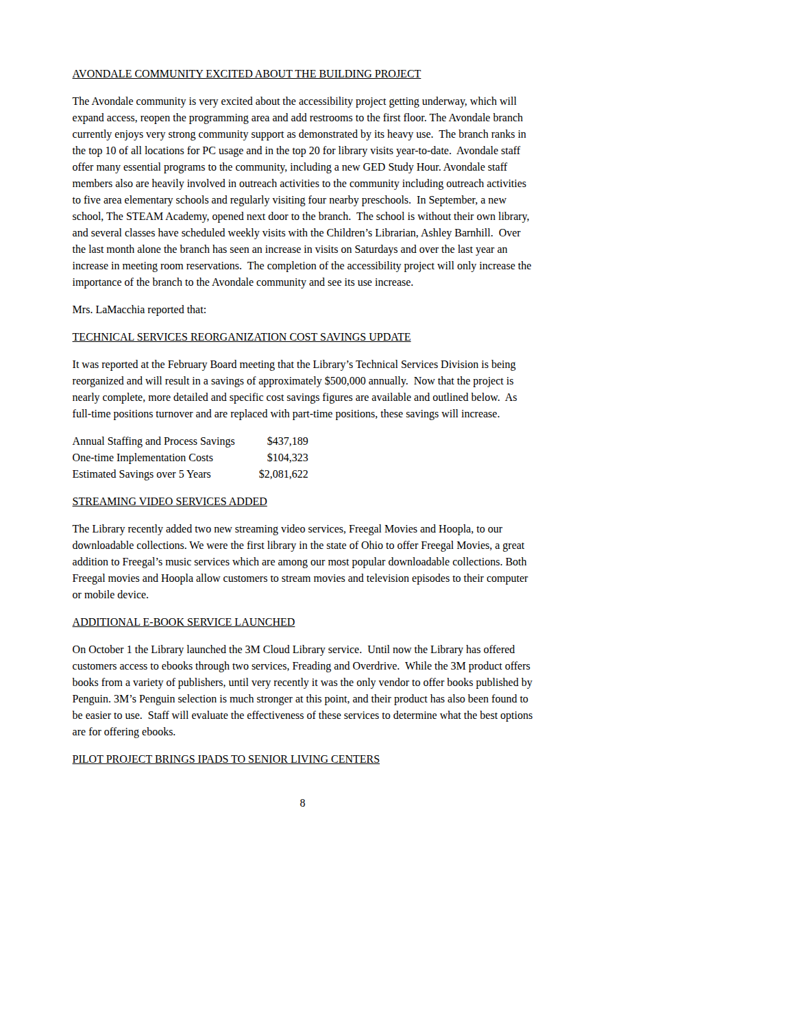Avondale Community Excited About the Building Project
The Avondale community is very excited about the accessibility project getting underway, which will expand access, reopen the programming area and add restrooms to the first floor. The Avondale branch currently enjoys very strong community support as demonstrated by its heavy use. The branch ranks in the top 10 of all locations for PC usage and in the top 20 for library visits year-to-date. Avondale staff offer many essential programs to the community, including a new GED Study Hour. Avondale staff members also are heavily involved in outreach activities to the community including outreach activities to five area elementary schools and regularly visiting four nearby preschools. In September, a new school, The STEAM Academy, opened next door to the branch. The school is without their own library, and several classes have scheduled weekly visits with the Children’s Librarian, Ashley Barnhill. Over the last month alone the branch has seen an increase in visits on Saturdays and over the last year an increase in meeting room reservations. The completion of the accessibility project will only increase the importance of the branch to the Avondale community and see its use increase.
Mrs. LaMacchia reported that:
Technical Services Reorganization Cost Savings Update
It was reported at the February Board meeting that the Library’s Technical Services Division is being reorganized and will result in a savings of approximately $500,000 annually. Now that the project is nearly complete, more detailed and specific cost savings figures are available and outlined below. As full-time positions turnover and are replaced with part-time positions, these savings will increase.
| Annual Staffing and Process Savings | $437,189 |
| One-time Implementation Costs | $104,323 |
| Estimated Savings over 5 Years | $2,081,622 |
Streaming Video Services Added
The Library recently added two new streaming video services, Freegal Movies and Hoopla, to our downloadable collections. We were the first library in the state of Ohio to offer Freegal Movies, a great addition to Freegal’s music services which are among our most popular downloadable collections. Both Freegal movies and Hoopla allow customers to stream movies and television episodes to their computer or mobile device.
Additional E-Book Service Launched
On October 1 the Library launched the 3M Cloud Library service. Until now the Library has offered customers access to ebooks through two services, Freading and Overdrive. While the 3M product offers books from a variety of publishers, until very recently it was the only vendor to offer books published by Penguin. 3M’s Penguin selection is much stronger at this point, and their product has also been found to be easier to use. Staff will evaluate the effectiveness of these services to determine what the best options are for offering ebooks.
Pilot Project Brings iPads to Senior Living Centers
8